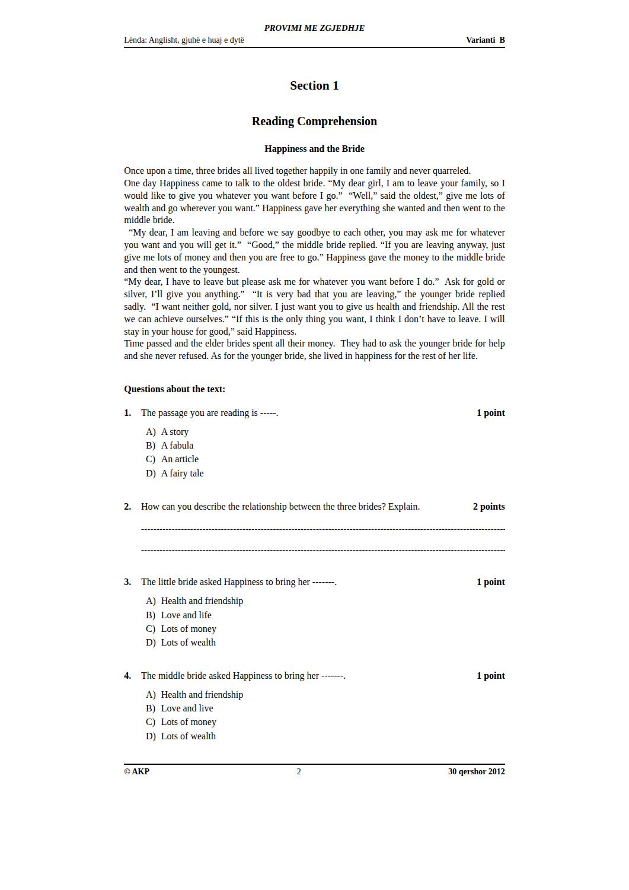PROVIMI ME ZGJEDHJE
Lënda: Anglisht, gjuhë e huaj e dytë
Varianti B
Section 1
Reading Comprehension
Happiness and the Bride
Once upon a time, three brides all lived together happily in one family and never quarreled.
One day Happiness came to talk to the oldest bride. “My dear girl, I am to leave your family, so I would like to give you whatever you want before I go.” “Well,” said the oldest,” give me lots of wealth and go wherever you want.” Happiness gave her everything she wanted and then went to the middle bride.
“My dear, I am leaving and before we say goodbye to each other, you may ask me for whatever you want and you will get it.” “Good,” the middle bride replied. “If you are leaving anyway, just give me lots of money and then you are free to go.” Happiness gave the money to the middle bride and then went to the youngest.
“My dear, I have to leave but please ask me for whatever you want before I do.” Ask for gold or silver, I’ll give you anything.” “It is very bad that you are leaving,” the younger bride replied sadly. “I want neither gold, nor silver. I just want you to give us health and friendship. All the rest we can achieve ourselves.” “If this is the only thing you want, I think I don’t have to leave. I will stay in your house for good,” said Happiness.
Time passed and the elder brides spent all their money. They had to ask the younger bride for help and she never refused. As for the younger bride, she lived in happiness for the rest of her life.
Questions about the text:
1. The passage you are reading is -----. 1 point
A) A story
B) A fabula
C) An article
D) A fairy tale
2. How can you describe the relationship between the three brides? Explain. 2 points
-----------------------------------------------------------------------------------------------------------------------------
-----------------------------------------------------------------------------------------------------------------------------
3. The little bride asked Happiness to bring her -------. 1 point
A) Health and friendship
B) Love and life
C) Lots of money
D) Lots of wealth
4. The middle bride asked Happiness to bring her -------. 1 point
A) Health and friendship
B) Love and live
C) Lots of money
D) Lots of wealth
© AKP
2
30 qershor 2012